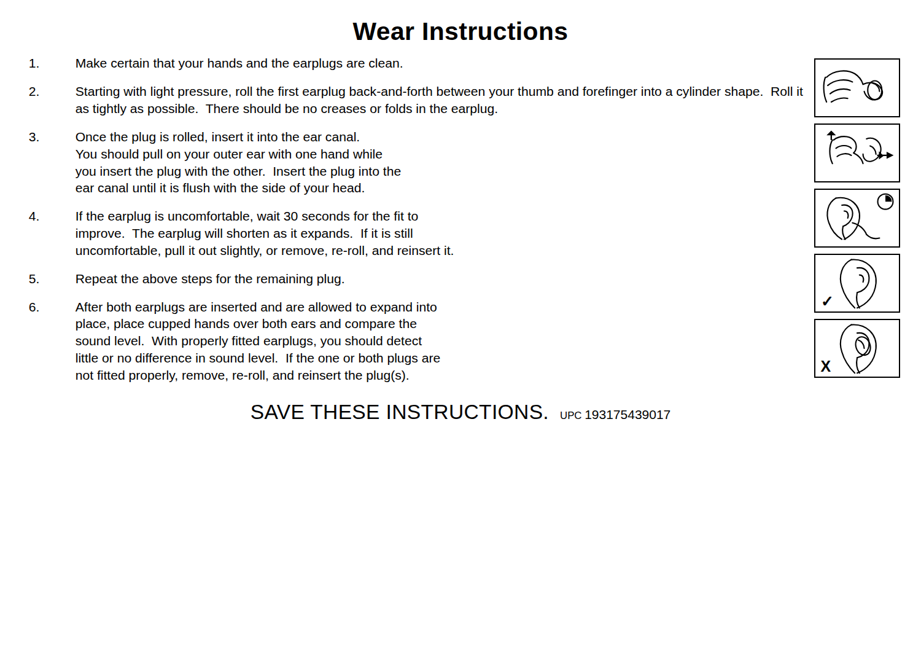Wear Instructions
Make certain that your hands and the earplugs are clean.
Starting with light pressure, roll the first earplug back-and-forth between your thumb and forefinger into a cylinder shape. Roll it as tightly as possible. There should be no creases or folds in the earplug.
Once the plug is rolled, insert it into the ear canal.
You should pull on your outer ear with one hand while
you insert the plug with the other. Insert the plug into the
ear canal until it is flush with the side of your head.
If the earplug is uncomfortable, wait 30 seconds for the fit to
improve. The earplug will shorten as it expands. If it is still
uncomfortable, pull it out slightly, or remove, re-roll, and reinsert it.
Repeat the above steps for the remaining plug.
After both earplugs are inserted and are allowed to expand into
place, place cupped hands over both ears and compare the
sound level. With properly fitted earplugs, you should detect
little or no difference in sound level. If the one or both plugs are
not fitted properly, remove, re-roll, and reinsert the plug(s).
✓
X
SAVE THESE INSTRUCTIONS.
UPC 193175439017